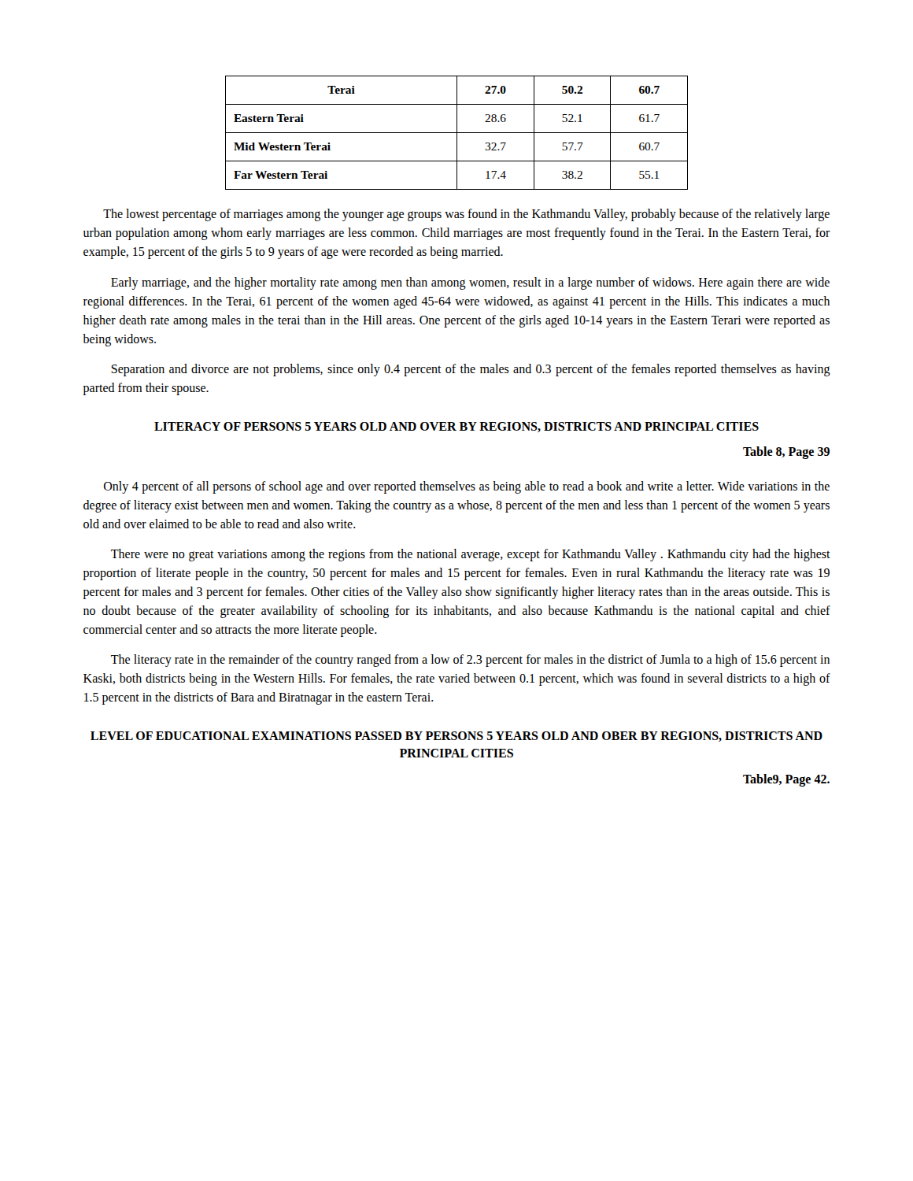| Terai | 27.0 | 50.2 | 60.7 |
| Eastern Terai | 28.6 | 52.1 | 61.7 |
| Mid Western Terai | 32.7 | 57.7 | 60.7 |
| Far Western Terai | 17.4 | 38.2 | 55.1 |
The lowest percentage of marriages among the younger age groups was found in the Kathmandu Valley, probably because of the relatively large urban population among whom early marriages are less common. Child marriages are most frequently found in the Terai. In the Eastern Terai, for example, 15 percent of the girls 5 to 9 years of age were recorded as being married.
Early marriage, and the higher mortality rate among men than among women, result in a large number of widows. Here again there are wide regional differences. In the Terai, 61 percent of the women aged 45-64 were widowed, as against 41 percent in the Hills. This indicates a much higher death rate among males in the terai than in the Hill areas. One percent of the girls aged 10-14 years in the Eastern Terari were reported as being widows.
Separation and divorce are not problems, since only 0.4 percent of the males and 0.3 percent of the females reported themselves as having parted from their spouse.
LITERACY OF PERSONS 5 YEARS OLD AND OVER BY REGIONS, DISTRICTS AND PRINCIPAL CITIES
Table 8, Page 39
Only 4 percent of all persons of school age and over reported themselves as being able to read a book and write a letter. Wide variations in the degree of literacy exist between men and women. Taking the country as a whose, 8 percent of the men and less than 1 percent of the women 5 years old and over elaimed to be able to read and also write.
There were no great variations among the regions from the national average, except for Kathmandu Valley . Kathmandu city had the highest proportion of literate people in the country, 50 percent for males and 15 percent for females. Even in rural Kathmandu the literacy rate was 19 percent for males and 3 percent for females. Other cities of the Valley also show significantly higher literacy rates than in the areas outside. This is no doubt because of the greater availability of schooling for its inhabitants, and also because Kathmandu is the national capital and chief commercial center and so attracts the more literate people.
The literacy rate in the remainder of the country ranged from a low of 2.3 percent for males in the district of Jumla to a high of 15.6 percent in Kaski, both districts being in the Western Hills. For females, the rate varied between 0.1 percent, which was found in several districts to a high of 1.5 percent in the districts of Bara and Biratnagar in the eastern Terai.
LEVEL OF EDUCATIONAL EXAMINATIONS PASSED BY PERSONS 5 YEARS OLD AND OBER BY REGIONS, DISTRICTS AND PRINCIPAL CITIES
Table9, Page 42.